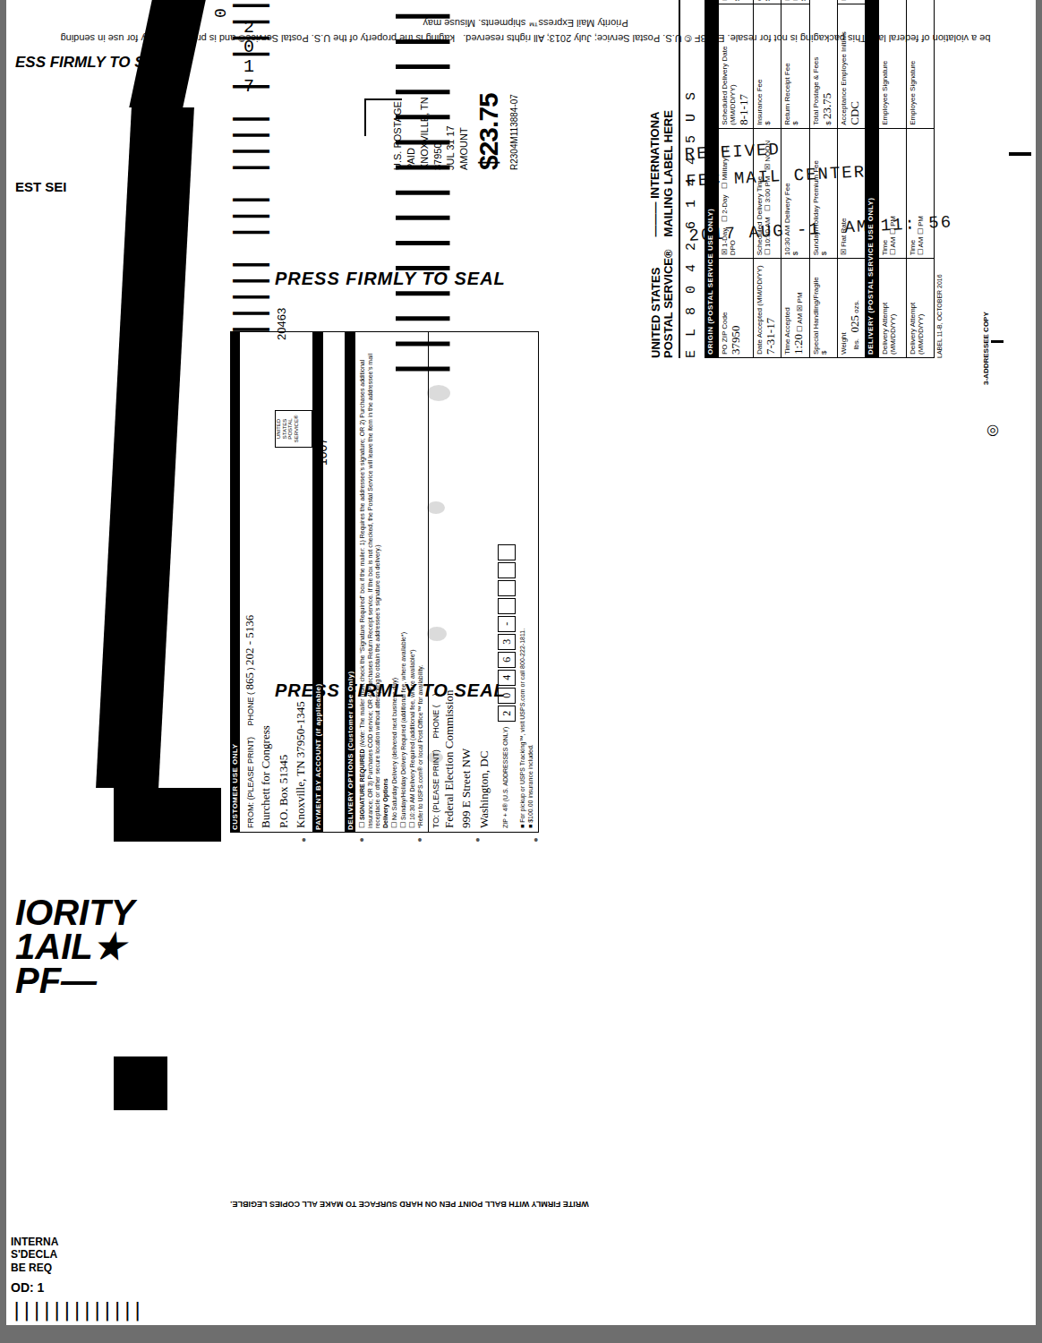be a violation of federal law. This packaging is not for resale. EP13F © U.S. Postal Service; July 2013; All rights reserved. kaging is the property of the U.S. Postal Service® and is provided solely for use in sending Priority Mail Express™ shipments. Misuse may
0 0 2 0 4 0 6 0 - 0 0 - 0 0 - 0 0 0
2
0
1
7
ESS FIRMLY TO SEAL
EST SEI
PRESS FIRMLY TO SEAL
PRESS FIRMLY TO SEAL
IORITY 1AIL★ PF—
INTERNA
S'DECLA
BE REQ
OD: 1
|||||||||||||
U.S. POSTAGE
PAID
KNOXVILLE, TN
37950
JUL 31 17
AMOUNT
$23.75
R2304M113884-07
||||| ||| |||| | ||||| ||| ||||
|||||||||||||||||||||||||||||||||||||||||||||
20463
1007
UNITED STATES
POSTAL
SERVICE®
• • • • •
RECEIVED
FEC MAIL CENTER
2017 AUG -1 AM 11: 56
3-ADDRESSEE COPY
◎
UNITED STATES
POSTAL SERVICE®
——— INTERNATIONA
MAILING LABEL HERE
PRIORITY
★ MAIL ★
EXPRESS™
E L 8 0 4 2 6 1 4 4 5 U S
| ORIGIN (POSTAL SERVICE USE ONLY) | |
| PO ZIP Code 37950 | ☒ 1-Day ☐ 2-Day ☐ Military ☐ DPO | Scheduled Delivery Date (MM/DD/YY) 8-1-17 | Postage $ 23.75 | |
| Date Accepted (MM/DD/YY) 7-31-17 | Scheduled Delivery Time ☐ 10:30 AM ☐ 3:00 PM ☒ NOON | Insurance Fee $ | COD Fee $ | |
| Time Accepted 1:20 ☐ AM ☒ PM | 10:30 AM Delivery Fee $ | Return Receipt Fee $ | Live Animal Transportation Fee $ | |
| Special Handling/Fragile $ | Sunday/Holiday Premium Fee $ | Total Postage & Fees $ 23.75 | |
| Weight lbs. 025 ozs. | ☒ Flat Rate | Acceptance Employee Initials CDC | Employee Signature | |
| DELIVERY (POSTAL SERVICE USE ONLY) |
| Delivery Attempt (MM/DD/YY) | Time ☐ AM ☐ PM | Employee Signature |
| Delivery Attempt (MM/DD/YY) | Time ☐ AM ☐ PM | Employee Signature |
LABEL 11-B, OCTOBER 2016 PSN 7690-02-000-9996
CUSTOMER USE ONLY
FROM: (PLEASE PRINT) PHONE ( 865 ) 202 - 5136
Burchett for Congress
P.O. Box 51345
Knoxville, TN 37950-1345
PAYMENT BY ACCOUNT (if applicable)
DELIVERY OPTIONS (Customer Use Only)
☐ SIGNATURE REQUIRED (Note: The mailer must check the “Signature Required” box if the mailer: 1) Requires the addressee’s signature; OR 2) Purchases additional insurance; OR 3) Purchases COD service; OR 4) Purchases Return Receipt service. If the box is not checked, the Postal Service will leave the item in the addressee’s mail receptacle or other secure location without attempting to obtain the addressee’s signature on delivery.)
Delivery Options
☐ No Saturday Delivery (delivered next business day)
☐ Sunday/Holiday Delivery Required (additional fee, where available*)
☐ 10:30 AM Delivery Required (additional fee, where available*)
*Refer to USPS.com® or local Post Office™ for availability.
TO: (PLEASE PRINT) PHONE ( )
Federal Election Commission
999 E Street NW
Washington, DC
ZIP + 4® (U.S. ADDRESSES ONLY) 20463 -
■ For pickup or USPS Tracking™, visit USPS.com or call 800-222-1811.
■ $100.00 insurance included.
WRITE FIRMLY WITH BALL POINT PEN ON HARD SURFACE TO MAKE ALL COPIES LEGIBLE.